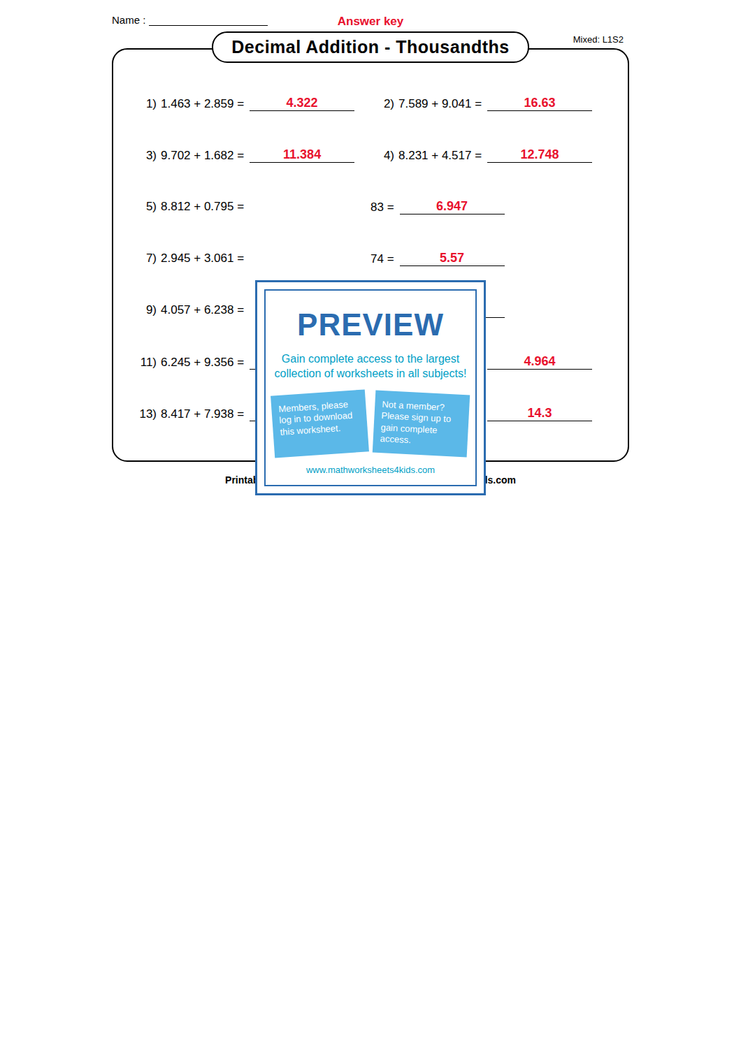Name :
Answer key
Decimal Addition - Thousandths
Mixed: L1S2
| 1) 1.463 + 2.859 = 4.322 | 2) 7.589 + 9.041 = 16.63 |
| 3) 9.702 + 1.682 = 11.384 | 4) 8.231 + 4.517 = 12.748 |
| 5) 8.812 + 0.795 = | 83 = 6.947 |
| 7) 2.945 + 3.061 = | 74 = 5.57 |
| 9) 4.057 + 6.238 = | 62 = 10.946 |
| 11) 6.245 + 9.356 = 15.601 | 12) 4.173 + 0.791 = 4.964 |
| 13) 8.417 + 7.938 = 16.355 | 14) 5.374 + 8.926 = 14.3 |
PREVIEW
Gain complete access to the largest collection of worksheets in all subjects!
Members, please log in to download this worksheet.
Not a member? Please sign up to gain complete access.
www.mathworksheets4kids.com
Printable Math Worksheets @ www.mathworksheets4kids.com